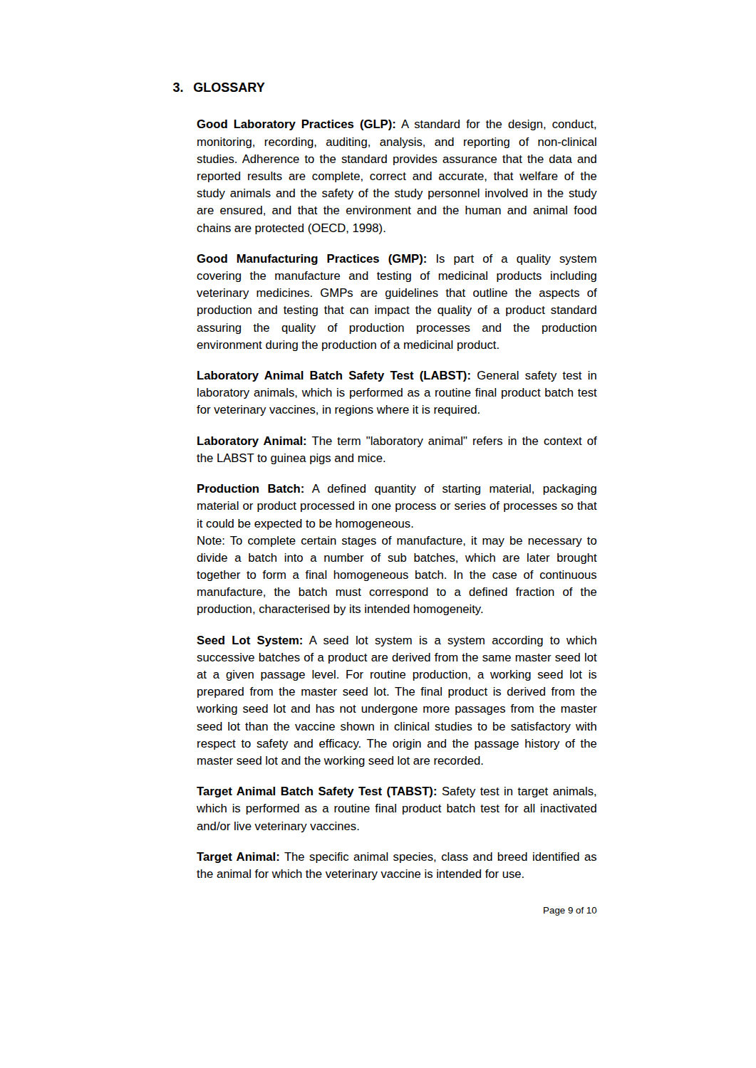3. GLOSSARY
Good Laboratory Practices (GLP): A standard for the design, conduct, monitoring, recording, auditing, analysis, and reporting of non-clinical studies. Adherence to the standard provides assurance that the data and reported results are complete, correct and accurate, that welfare of the study animals and the safety of the study personnel involved in the study are ensured, and that the environment and the human and animal food chains are protected (OECD, 1998).
Good Manufacturing Practices (GMP): Is part of a quality system covering the manufacture and testing of medicinal products including veterinary medicines. GMPs are guidelines that outline the aspects of production and testing that can impact the quality of a product standard assuring the quality of production processes and the production environment during the production of a medicinal product.
Laboratory Animal Batch Safety Test (LABST): General safety test in laboratory animals, which is performed as a routine final product batch test for veterinary vaccines, in regions where it is required.
Laboratory Animal: The term "laboratory animal" refers in the context of the LABST to guinea pigs and mice.
Production Batch: A defined quantity of starting material, packaging material or product processed in one process or series of processes so that it could be expected to be homogeneous.
Note: To complete certain stages of manufacture, it may be necessary to divide a batch into a number of sub batches, which are later brought together to form a final homogeneous batch. In the case of continuous manufacture, the batch must correspond to a defined fraction of the production, characterised by its intended homogeneity.
Seed Lot System: A seed lot system is a system according to which successive batches of a product are derived from the same master seed lot at a given passage level. For routine production, a working seed lot is prepared from the master seed lot. The final product is derived from the working seed lot and has not undergone more passages from the master seed lot than the vaccine shown in clinical studies to be satisfactory with respect to safety and efficacy. The origin and the passage history of the master seed lot and the working seed lot are recorded.
Target Animal Batch Safety Test (TABST): Safety test in target animals, which is performed as a routine final product batch test for all inactivated and/or live veterinary vaccines.
Target Animal: The specific animal species, class and breed identified as the animal for which the veterinary vaccine is intended for use.
Page 9 of 10